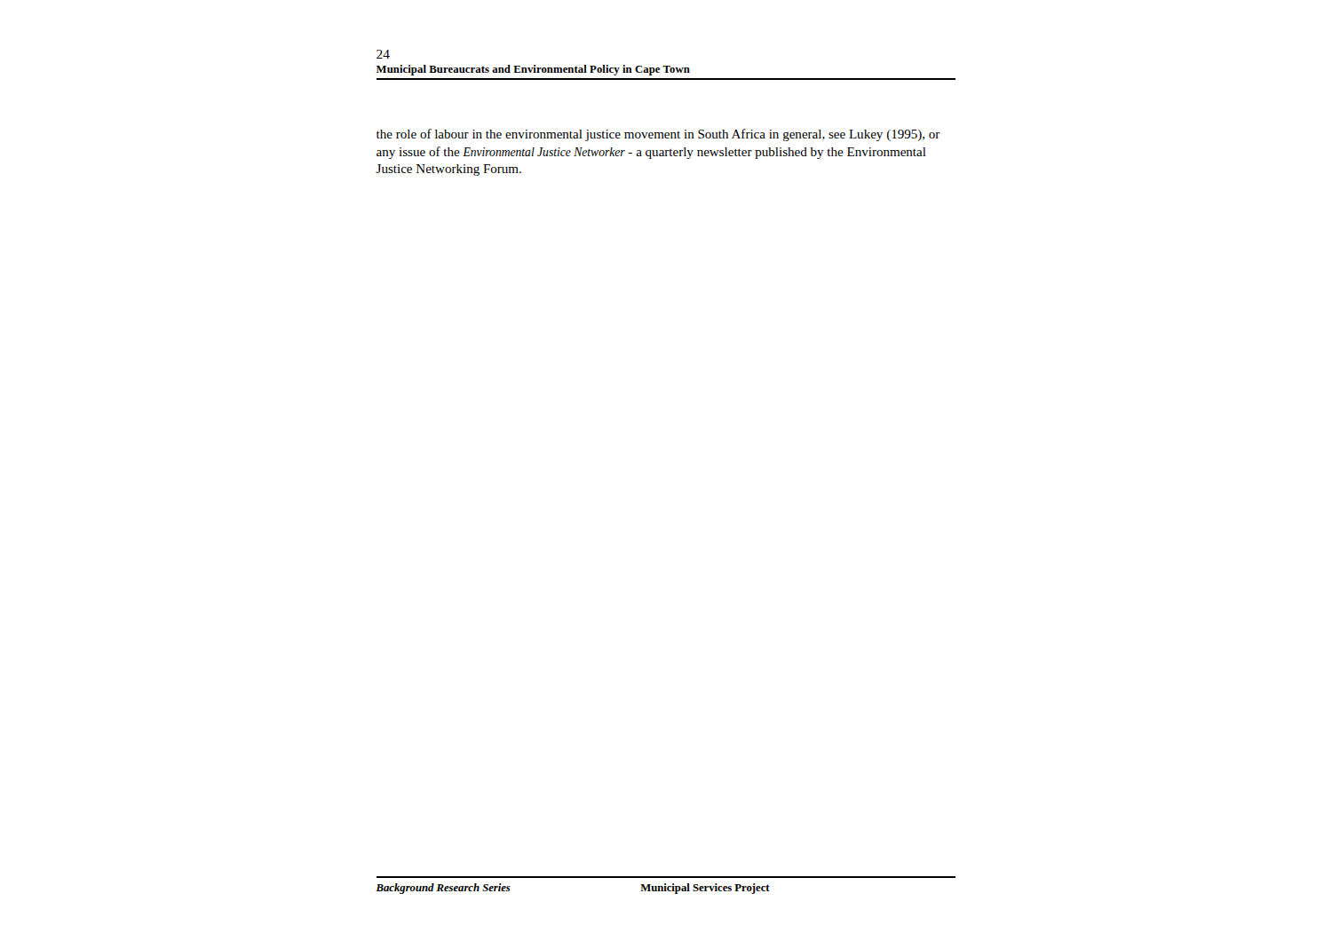24
Municipal Bureaucrats and Environmental Policy in Cape Town
the role of labour in the environmental justice movement in South Africa in general, see Lukey (1995), or any issue of the Environmental Justice Networker - a quarterly newsletter published by the Environmental Justice Networking Forum.
Background Research Series
Municipal Services Project